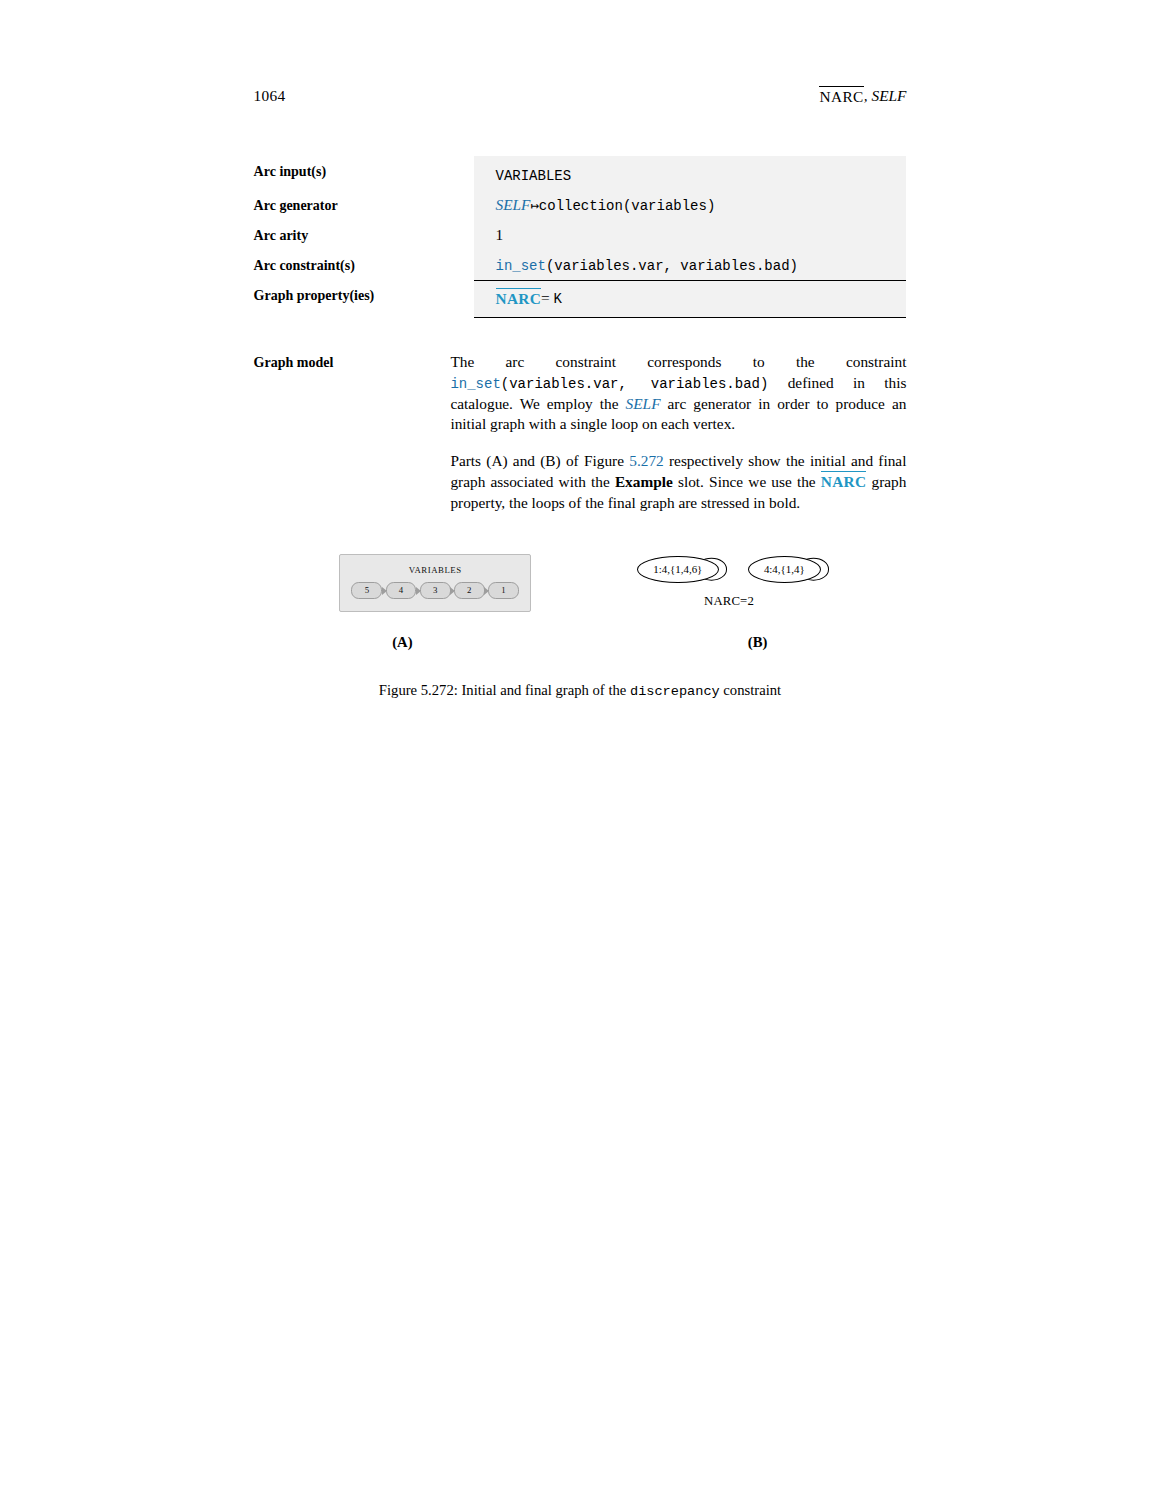1064
NARC, SELF
| Arc input(s) | VARIABLES |
| Arc generator | SELF ↦collection (variables) |
| Arc arity | 1 |
| Arc constraint(s) | in_set (variables.var, variables.bad) |
| Graph property(ies) | NARC = K |
Graph model
The arc constraint corresponds to the constraint in_set(variables.var, variables.bad) defined in this catalogue. We employ the SELF arc generator in order to produce an initial graph with a single loop on each vertex.
Parts (A) and (B) of Figure 5.272 respectively show the initial and final graph associated with the Example slot. Since we use the NARC graph property, the loops of the final graph are stressed in bold.
VARIABLES
5
4
3
2
1
1:4,{1,4,6}
4:4,{1,4}
NARC=2
(A) (B)
Figure 5.272: Initial and final graph of the discrepancy constraint